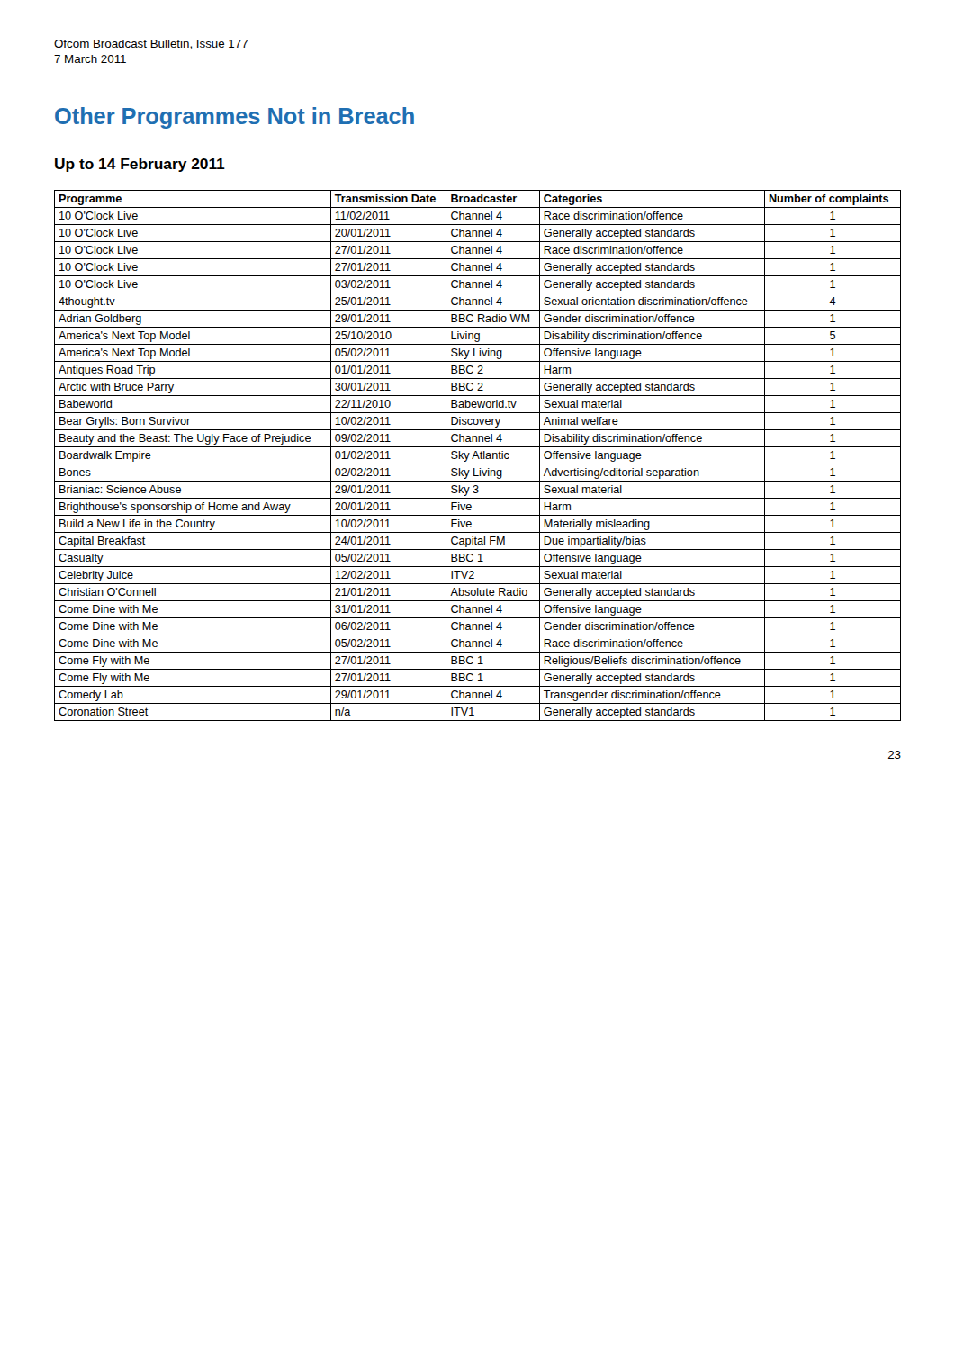Ofcom Broadcast Bulletin, Issue 177
7 March 2011
Other Programmes Not in Breach
Up to 14 February 2011
| Programme | Transmission Date | Broadcaster | Categories | Number of complaints |
| --- | --- | --- | --- | --- |
| 10 O'Clock Live | 11/02/2011 | Channel 4 | Race discrimination/offence | 1 |
| 10 O'Clock Live | 20/01/2011 | Channel 4 | Generally accepted standards | 1 |
| 10 O'Clock Live | 27/01/2011 | Channel 4 | Race discrimination/offence | 1 |
| 10 O'Clock Live | 27/01/2011 | Channel 4 | Generally accepted standards | 1 |
| 10 O'Clock Live | 03/02/2011 | Channel 4 | Generally accepted standards | 1 |
| 4thought.tv | 25/01/2011 | Channel 4 | Sexual orientation discrimination/offence | 4 |
| Adrian Goldberg | 29/01/2011 | BBC Radio WM | Gender discrimination/offence | 1 |
| America's Next Top Model | 25/10/2010 | Living | Disability discrimination/offence | 5 |
| America's Next Top Model | 05/02/2011 | Sky Living | Offensive language | 1 |
| Antiques Road Trip | 01/01/2011 | BBC 2 | Harm | 1 |
| Arctic with Bruce Parry | 30/01/2011 | BBC 2 | Generally accepted standards | 1 |
| Babeworld | 22/11/2010 | Babeworld.tv | Sexual material | 1 |
| Bear Grylls: Born Survivor | 10/02/2011 | Discovery | Animal welfare | 1 |
| Beauty and the Beast: The Ugly Face of Prejudice | 09/02/2011 | Channel 4 | Disability discrimination/offence | 1 |
| Boardwalk Empire | 01/02/2011 | Sky Atlantic | Offensive language | 1 |
| Bones | 02/02/2011 | Sky Living | Advertising/editorial separation | 1 |
| Brianiac: Science Abuse | 29/01/2011 | Sky 3 | Sexual material | 1 |
| Brighthouse's sponsorship of Home and Away | 20/01/2011 | Five | Harm | 1 |
| Build a New Life in the Country | 10/02/2011 | Five | Materially misleading | 1 |
| Capital Breakfast | 24/01/2011 | Capital FM | Due impartiality/bias | 1 |
| Casualty | 05/02/2011 | BBC 1 | Offensive language | 1 |
| Celebrity Juice | 12/02/2011 | ITV2 | Sexual material | 1 |
| Christian O'Connell | 21/01/2011 | Absolute Radio | Generally accepted standards | 1 |
| Come Dine with Me | 31/01/2011 | Channel 4 | Offensive language | 1 |
| Come Dine with Me | 06/02/2011 | Channel 4 | Gender discrimination/offence | 1 |
| Come Dine with Me | 05/02/2011 | Channel 4 | Race discrimination/offence | 1 |
| Come Fly with Me | 27/01/2011 | BBC 1 | Religious/Beliefs discrimination/offence | 1 |
| Come Fly with Me | 27/01/2011 | BBC 1 | Generally accepted standards | 1 |
| Comedy Lab | 29/01/2011 | Channel 4 | Transgender discrimination/offence | 1 |
| Coronation Street | n/a | ITV1 | Generally accepted standards | 1 |
23